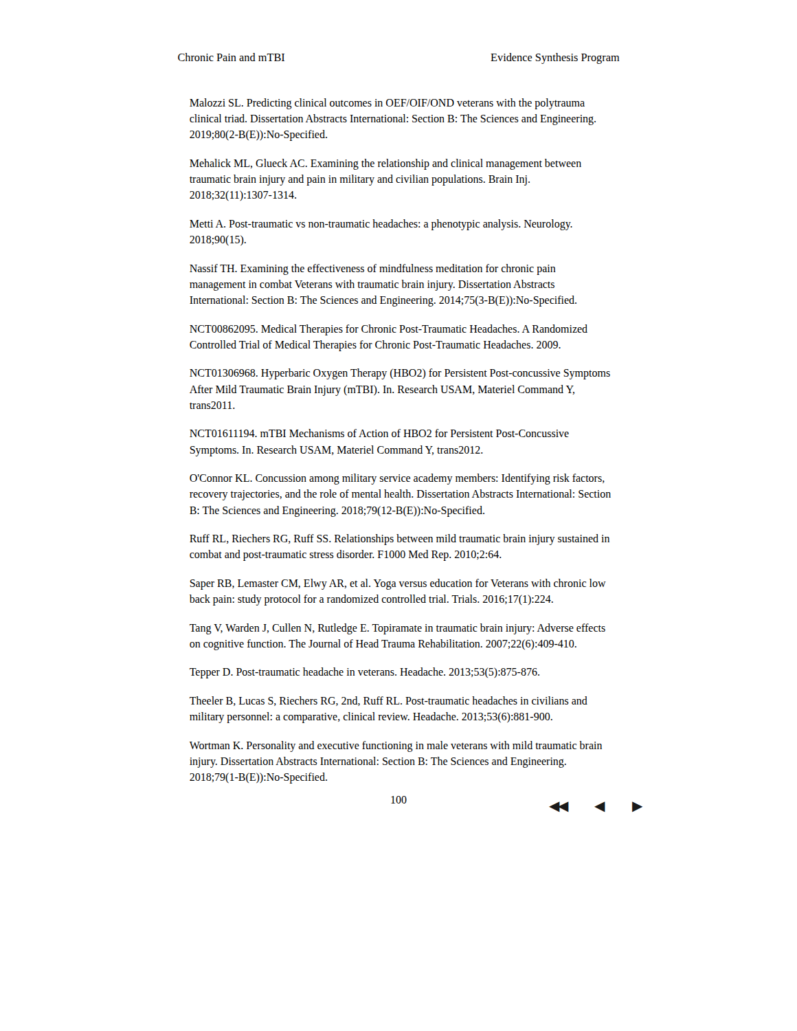Chronic Pain and mTBI
Evidence Synthesis Program
Malozzi SL. Predicting clinical outcomes in OEF/OIF/OND veterans with the polytrauma clinical triad. Dissertation Abstracts International: Section B: The Sciences and Engineering. 2019;80(2-B(E)):No-Specified.
Mehalick ML, Glueck AC. Examining the relationship and clinical management between traumatic brain injury and pain in military and civilian populations. Brain Inj. 2018;32(11):1307-1314.
Metti A. Post-traumatic vs non-traumatic headaches: a phenotypic analysis. Neurology. 2018;90(15).
Nassif TH. Examining the effectiveness of mindfulness meditation for chronic pain management in combat Veterans with traumatic brain injury. Dissertation Abstracts International: Section B: The Sciences and Engineering. 2014;75(3-B(E)):No-Specified.
NCT00862095. Medical Therapies for Chronic Post-Traumatic Headaches. A Randomized Controlled Trial of Medical Therapies for Chronic Post-Traumatic Headaches. 2009.
NCT01306968. Hyperbaric Oxygen Therapy (HBO2) for Persistent Post-concussive Symptoms After Mild Traumatic Brain Injury (mTBI). In. Research USAM, Materiel Command Y, trans2011.
NCT01611194. mTBI Mechanisms of Action of HBO2 for Persistent Post-Concussive Symptoms. In. Research USAM, Materiel Command Y, trans2012.
O'Connor KL. Concussion among military service academy members: Identifying risk factors, recovery trajectories, and the role of mental health. Dissertation Abstracts International: Section B: The Sciences and Engineering. 2018;79(12-B(E)):No-Specified.
Ruff RL, Riechers RG, Ruff SS. Relationships between mild traumatic brain injury sustained in combat and post-traumatic stress disorder. F1000 Med Rep. 2010;2:64.
Saper RB, Lemaster CM, Elwy AR, et al. Yoga versus education for Veterans with chronic low back pain: study protocol for a randomized controlled trial. Trials. 2016;17(1):224.
Tang V, Warden J, Cullen N, Rutledge E. Topiramate in traumatic brain injury: Adverse effects on cognitive function. The Journal of Head Trauma Rehabilitation. 2007;22(6):409-410.
Tepper D. Post-traumatic headache in veterans. Headache. 2013;53(5):875-876.
Theeler B, Lucas S, Riechers RG, 2nd, Ruff RL. Post-traumatic headaches in civilians and military personnel: a comparative, clinical review. Headache. 2013;53(6):881-900.
Wortman K. Personality and executive functioning in male veterans with mild traumatic brain injury. Dissertation Abstracts International: Section B: The Sciences and Engineering. 2018;79(1-B(E)):No-Specified.
100
◀◀ ◀ ▶